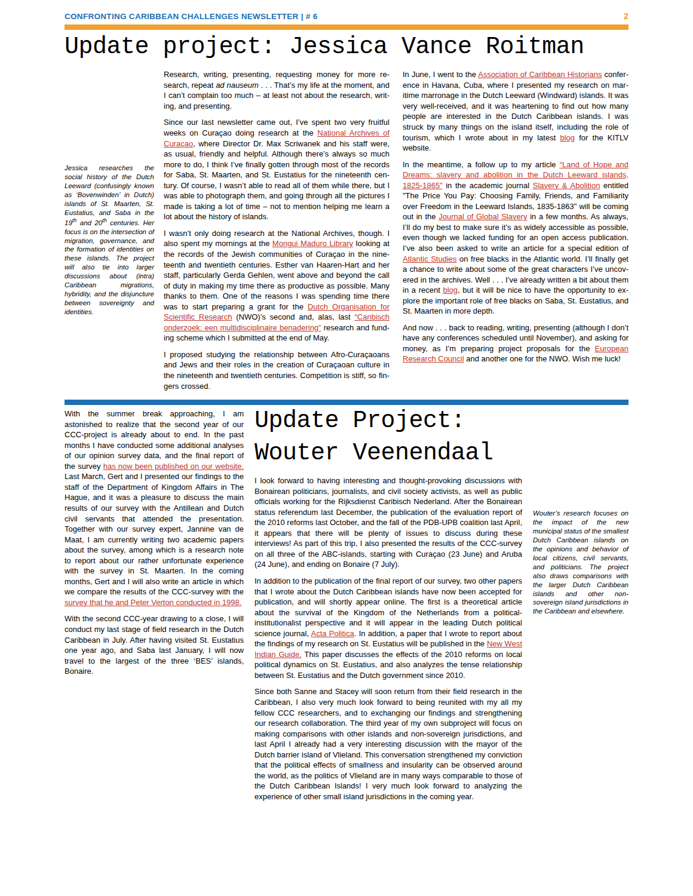CONFRONTING CARIBBEAN CHALLENGES NEWSLETTER | # 6
2
Update project: Jessica Vance Roitman
Jessica researches the social history of the Dutch Leeward (confusingly known as ‘Bovenwinden’ in Dutch) islands of St. Maarten, St. Eustatius, and Saba in the 19th and 20th centuries. Her focus is on the intersection of migration, governance, and the formation of identities on these islands. The project will also tie into larger discussions about (intra) Caribbean migrations, hybridity, and the disjuncture between sovereignty and identities.
Research, writing, presenting, requesting money for more research, repeat ad nauseum . . . That’s my life at the moment, and I can’t complain too much – at least not about the research, writing, and presenting.
Since our last newsletter came out, I’ve spent two very fruitful weeks on Curaçao doing research at the National Archives of Curaçao, where Director Dr. Max Scriwanek and his staff were, as usual, friendly and helpful. Although there’s always so much more to do, I think I’ve finally gotten through most of the records for Saba, St. Maarten, and St. Eustatius for the nineteenth century. Of course, I wasn’t able to read all of them while there, but I was able to photograph them, and going through all the pictures I made is taking a lot of time – not to mention helping me learn a lot about the history of islands.
I wasn’t only doing research at the National Archives, though. I also spent my mornings at the Mongui Maduro Library looking at the records of the Jewish communities of Curaçao in the nineteenth and twentieth centuries. Esther van Haaren-Hart and her staff, particularly Gerda Gehlen, went above and beyond the call of duty in making my time there as productive as possible. Many thanks to them. One of the reasons I was spending time there was to start preparing a grant for the Dutch Organisation for Scientific Research (NWO)’s second and, alas, last “Caribisch onderzoek: een multidisciplinaire benadering” research and funding scheme which I submitted at the end of May.
I proposed studying the relationship between Afro-Curaçaoans and Jews and their roles in the creation of Curaçaoan culture in the nineteenth and twentieth centuries. Competition is stiff, so fingers crossed.
In June, I went to the Association of Caribbean Historians conference in Havana, Cuba, where I presented my research on maritime marronage in the Dutch Leeward (Windward) islands. It was very well-received, and it was heartening to find out how many people are interested in the Dutch Caribbean islands. I was struck by many things on the island itself, including the role of tourism, which I wrote about in my latest blog for the KITLV website.
In the meantime, a follow up to my article “Land of Hope and Dreams: slavery and abolition in the Dutch Leeward islands, 1825-1865” in the academic journal Slavery & Abolition entitled "The Price You Pay: Choosing Family, Friends, and Familiarity over Freedom in the Leeward Islands, 1835-1863" will be coming out in the Journal of Global Slavery in a few months. As always, I’ll do my best to make sure it’s as widely accessible as possible, even though we lacked funding for an open access publication. I’ve also been asked to write an article for a special edition of Atlantic Studies on free blacks in the Atlantic world. I’ll finally get a chance to write about some of the great characters I’ve uncovered in the archives. Well . . . I’ve already written a bit about them in a recent blog, but it will be nice to have the opportunity to explore the important role of free blacks on Saba, St. Eustatius, and St. Maarten in more depth.
And now . . . back to reading, writing, presenting (although I don’t have any conferences scheduled until November), and asking for money, as I’m preparing project proposals for the European Research Council and another one for the NWO. Wish me luck!
With the summer break approaching, I am astonished to realize that the second year of our CCC-project is already about to end. In the past months I have conducted some additional analyses of our opinion survey data, and the final report of the survey has now been published on our website. Last March, Gert and I presented our findings to the staff of the Department of Kingdom Affairs in The Hague, and it was a pleasure to discuss the main results of our survey with the Antillean and Dutch civil servants that attended the presentation. Together with our survey expert, Jannine van de Maat, I am currently writing two academic papers about the survey, among which is a research note to report about our rather unfortunate experience with the survey in St. Maarten. In the coming months, Gert and I will also write an article in which we compare the results of the CCC-survey with the survey that he and Peter Verton conducted in 1998.
With the second CCC-year drawing to a close, I will conduct my last stage of field research in the Dutch Caribbean in July. After having visited St. Eustatius one year ago, and Saba last January, I will now travel to the largest of the three ‘BES’ islands, Bonaire.
Update Project: Wouter Veenendaal
I look forward to having interesting and thought-provoking discussions with Bonairean politicians, journalists, and civil society activists, as well as public officials working for the Rijksdienst Caribisch Nederland. After the Bonairean status referendum last December, the publication of the evaluation report of the 2010 reforms last October, and the fall of the PDB-UPB coalition last April, it appears that there will be plenty of issues to discuss during these interviews! As part of this trip, I also presented the results of the CCC-survey on all three of the ABC-islands, starting with Curaçao (23 June) and Aruba (24 June), and ending on Bonaire (7 July).
In addition to the publication of the final report of our survey, two other papers that I wrote about the Dutch Caribbean islands have now been accepted for publication, and will shortly appear online. The first is a theoretical article about the survival of the Kingdom of the Netherlands from a political-institutionalist perspective and it will appear in the leading Dutch political science journal, Acta Politica. In addition, a paper that I wrote to report about the findings of my research on St. Eustatius will be published in the New West Indian Guide. This paper discusses the effects of the 2010 reforms on local political dynamics on St. Eustatius, and also analyzes the tense relationship between St. Eustatius and the Dutch government since 2010.
Since both Sanne and Stacey will soon return from their field research in the Caribbean, I also very much look forward to being reunited with my all my fellow CCC researchers, and to exchanging our findings and strengthening our research collaboration. The third year of my own subproject will focus on making comparisons with other islands and non-sovereign jurisdictions, and last April I already had a very interesting discussion with the mayor of the Dutch barrier island of Vlieland. This conversation strengthened my conviction that the political effects of smallness and insularity can be observed around the world, as the politics of Vlieland are in many ways comparable to those of the Dutch Caribbean Islands! I very much look forward to analyzing the experience of other small island jurisdictions in the coming year.
Wouter’s research focuses on the impact of the new municipal status of the smallest Dutch Caribbean islands on the opinions and behavior of local citizens, civil servants, and politicians. The project also draws comparisons with the larger Dutch Caribbean islands and other non-sovereign island jurisdictions in the Caribbean and elsewhere.